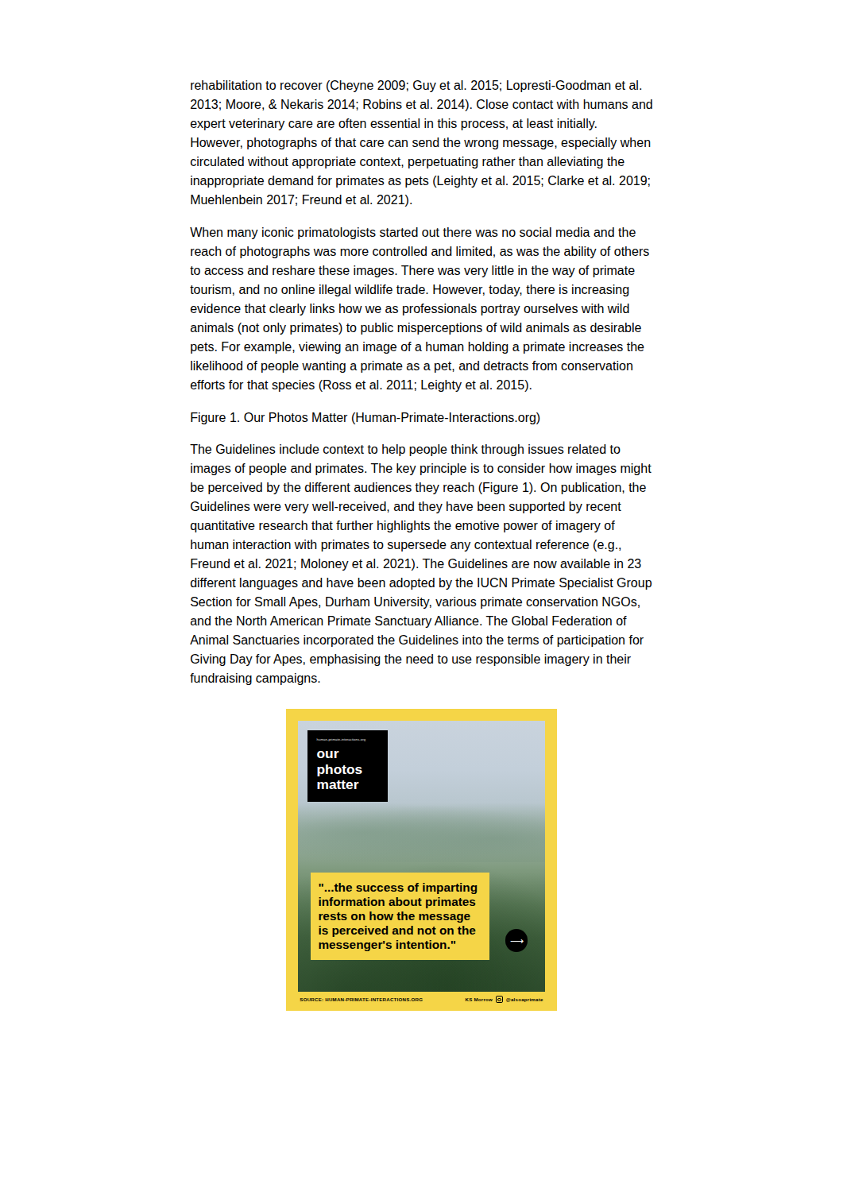rehabilitation to recover (Cheyne 2009; Guy et al. 2015; Lopresti-Goodman et al. 2013; Moore, & Nekaris 2014; Robins et al. 2014). Close contact with humans and expert veterinary care are often essential in this process, at least initially. However, photographs of that care can send the wrong message, especially when circulated without appropriate context, perpetuating rather than alleviating the inappropriate demand for primates as pets (Leighty et al. 2015; Clarke et al. 2019; Muehlenbein 2017; Freund et al. 2021).
When many iconic primatologists started out there was no social media and the reach of photographs was more controlled and limited, as was the ability of others to access and reshare these images. There was very little in the way of primate tourism, and no online illegal wildlife trade. However, today, there is increasing evidence that clearly links how we as professionals portray ourselves with wild animals (not only primates) to public misperceptions of wild animals as desirable pets. For example, viewing an image of a human holding a primate increases the likelihood of people wanting a primate as a pet, and detracts from conservation efforts for that species (Ross et al. 2011; Leighty et al. 2015).
Figure 1. Our Photos Matter (Human-Primate-Interactions.org)
The Guidelines include context to help people think through issues related to images of people and primates. The key principle is to consider how images might be perceived by the different audiences they reach (Figure 1). On publication, the Guidelines were very well-received, and they have been supported by recent quantitative research that further highlights the emotive power of imagery of human interaction with primates to supersede any contextual reference (e.g., Freund et al. 2021; Moloney et al. 2021). The Guidelines are now available in 23 different languages and have been adopted by the IUCN Primate Specialist Group Section for Small Apes, Durham University, various primate conservation NGOs, and the North American Primate Sanctuary Alliance. The Global Federation of Animal Sanctuaries incorporated the Guidelines into the terms of participation for Giving Day for Apes, emphasising the need to use responsible imagery in their fundraising campaigns.
human-primate-interactions.org
our
photos
matter
"...the success of imparting information about primates rests on how the message is perceived and not on the messenger's intention."
⟶
SOURCE: HUMAN-PRIMATE-INTERACTIONS.ORG KS Morrow @alsoaprimate